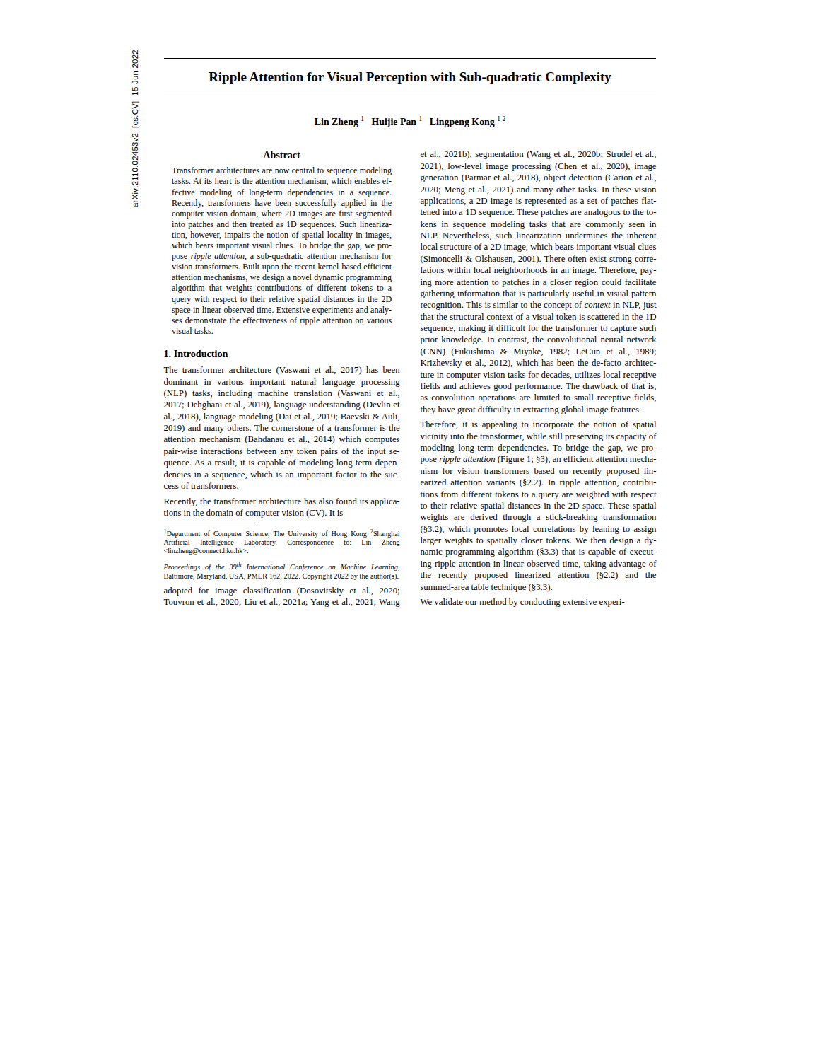arXiv:2110.02453v2 [cs.CV] 15 Jun 2022
Ripple Attention for Visual Perception with Sub-quadratic Complexity
Lin Zheng 1 Huijie Pan 1 Lingpeng Kong 1 2
Abstract
Transformer architectures are now central to sequence modeling tasks. At its heart is the attention mechanism, which enables effective modeling of long-term dependencies in a sequence. Recently, transformers have been successfully applied in the computer vision domain, where 2D images are first segmented into patches and then treated as 1D sequences. Such linearization, however, impairs the notion of spatial locality in images, which bears important visual clues. To bridge the gap, we propose ripple attention, a sub-quadratic attention mechanism for vision transformers. Built upon the recent kernel-based efficient attention mechanisms, we design a novel dynamic programming algorithm that weights contributions of different tokens to a query with respect to their relative spatial distances in the 2D space in linear observed time. Extensive experiments and analyses demonstrate the effectiveness of ripple attention on various visual tasks.
1. Introduction
The transformer architecture (Vaswani et al., 2017) has been dominant in various important natural language processing (NLP) tasks, including machine translation (Vaswani et al., 2017; Dehghani et al., 2019), language understanding (Devlin et al., 2018), language modeling (Dai et al., 2019; Baevski & Auli, 2019) and many others. The cornerstone of a transformer is the attention mechanism (Bahdanau et al., 2014) which computes pair-wise interactions between any token pairs of the input sequence. As a result, it is capable of modeling long-term dependencies in a sequence, which is an important factor to the success of transformers.
Recently, the transformer architecture has also found its applications in the domain of computer vision (CV). It is
1Department of Computer Science, The University of Hong Kong 2Shanghai Artificial Intelligence Laboratory. Correspondence to: Lin Zheng <linzheng@connect.hku.hk>.
Proceedings of the 39th International Conference on Machine Learning, Baltimore, Maryland, USA, PMLR 162, 2022. Copyright 2022 by the author(s).
adopted for image classification (Dosovitskiy et al., 2020; Touvron et al., 2020; Liu et al., 2021a; Yang et al., 2021; Wang et al., 2021b), segmentation (Wang et al., 2020b; Strudel et al., 2021), low-level image processing (Chen et al., 2020), image generation (Parmar et al., 2018), object detection (Carion et al., 2020; Meng et al., 2021) and many other tasks. In these vision applications, a 2D image is represented as a set of patches flattened into a 1D sequence. These patches are analogous to the tokens in sequence modeling tasks that are commonly seen in NLP. Nevertheless, such linearization undermines the inherent local structure of a 2D image, which bears important visual clues (Simoncelli & Olshausen, 2001). There often exist strong correlations within local neighborhoods in an image. Therefore, paying more attention to patches in a closer region could facilitate gathering information that is particularly useful in visual pattern recognition. This is similar to the concept of context in NLP, just that the structural context of a visual token is scattered in the 1D sequence, making it difficult for the transformer to capture such prior knowledge. In contrast, the convolutional neural network (CNN) (Fukushima & Miyake, 1982; LeCun et al., 1989; Krizhevsky et al., 2012), which has been the de-facto architecture in computer vision tasks for decades, utilizes local receptive fields and achieves good performance. The drawback of that is, as convolution operations are limited to small receptive fields, they have great difficulty in extracting global image features.
Therefore, it is appealing to incorporate the notion of spatial vicinity into the transformer, while still preserving its capacity of modeling long-term dependencies. To bridge the gap, we propose ripple attention (Figure 1; §3), an efficient attention mechanism for vision transformers based on recently proposed linearized attention variants (§2.2). In ripple attention, contributions from different tokens to a query are weighted with respect to their relative spatial distances in the 2D space. These spatial weights are derived through a stick-breaking transformation (§3.2), which promotes local correlations by leaning to assign larger weights to spatially closer tokens. We then design a dynamic programming algorithm (§3.3) that is capable of executing ripple attention in linear observed time, taking advantage of the recently proposed linearized attention (§2.2) and the summed-area table technique (§3.3).
We validate our method by conducting extensive experi-